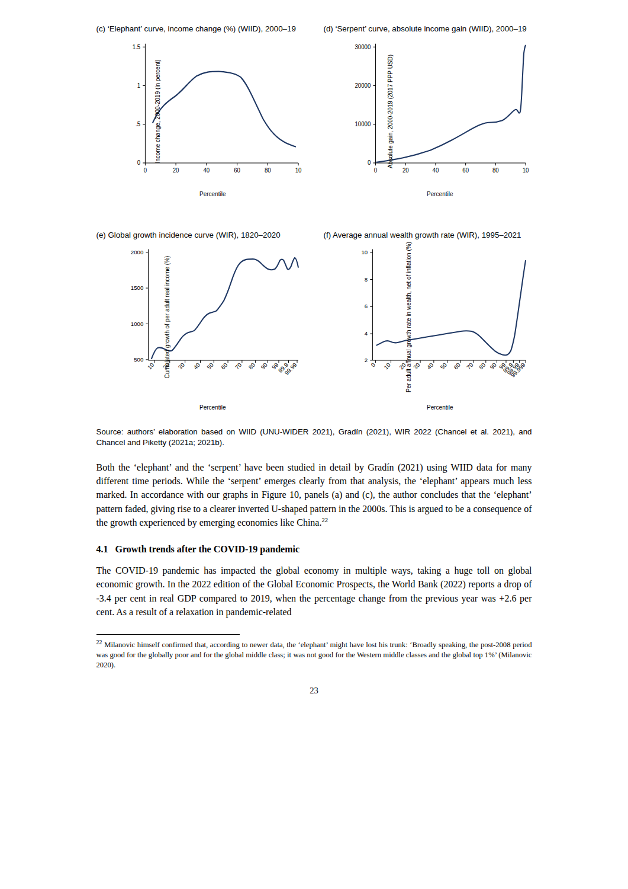(c) ‘Elephant’ curve, income change (%) (WIID), 2000–19
Income change, 2000-2019 (in percent)
1.5 1 .5 0 0 20 40 60 80 10
Percentile
(d) ‘Serpent’ curve, absolute income gain (WIID), 2000–19
Absolute gain, 2000-2019 (2017 PPP USD)
30000 20000 10000 0 0 20 40 60 80 10
Percentile
(e) Global growth incidence curve (WIR), 1820–2020
Cumulated growth of per adult real income (%)
2000 1500 1000 500 10 20 30 40 50 60 70 80 90 99 99.9 99.99
Percentile
(f) Average annual wealth growth rate (WIR), 1995–2021
Per adult annual growth rate in wealth, net of inflation (%)
10 8 6 4 2 0 10 20 30 40 50 60 70 80 90 99 99.9 99.99 99.999
Percentile
Source: authors’ elaboration based on WIID (UNU-WIDER 2021), Gradín (2021), WIR 2022 (Chancel et al. 2021), and Chancel and Piketty (2021a; 2021b).
Both the ‘elephant’ and the ‘serpent’ have been studied in detail by Gradín (2021) using WIID data for many different time periods. While the ‘serpent’ emerges clearly from that analysis, the ‘elephant’ appears much less marked. In accordance with our graphs in Figure 10, panels (a) and (c), the author concludes that the ‘elephant’ pattern faded, giving rise to a clearer inverted U-shaped pattern in the 2000s. This is argued to be a consequence of the growth experienced by emerging economies like China.22
4.1 Growth trends after the COVID-19 pandemic
The COVID-19 pandemic has impacted the global economy in multiple ways, taking a huge toll on global economic growth. In the 2022 edition of the Global Economic Prospects, the World Bank (2022) reports a drop of -3.4 per cent in real GDP compared to 2019, when the percentage change from the previous year was +2.6 per cent. As a result of a relaxation in pandemic-related
22 Milanovic himself confirmed that, according to newer data, the ‘elephant’ might have lost his trunk: ‘Broadly speaking, the post-2008 period was good for the globally poor and for the global middle class; it was not good for the Western middle classes and the global top 1%’ (Milanovic 2020).
23